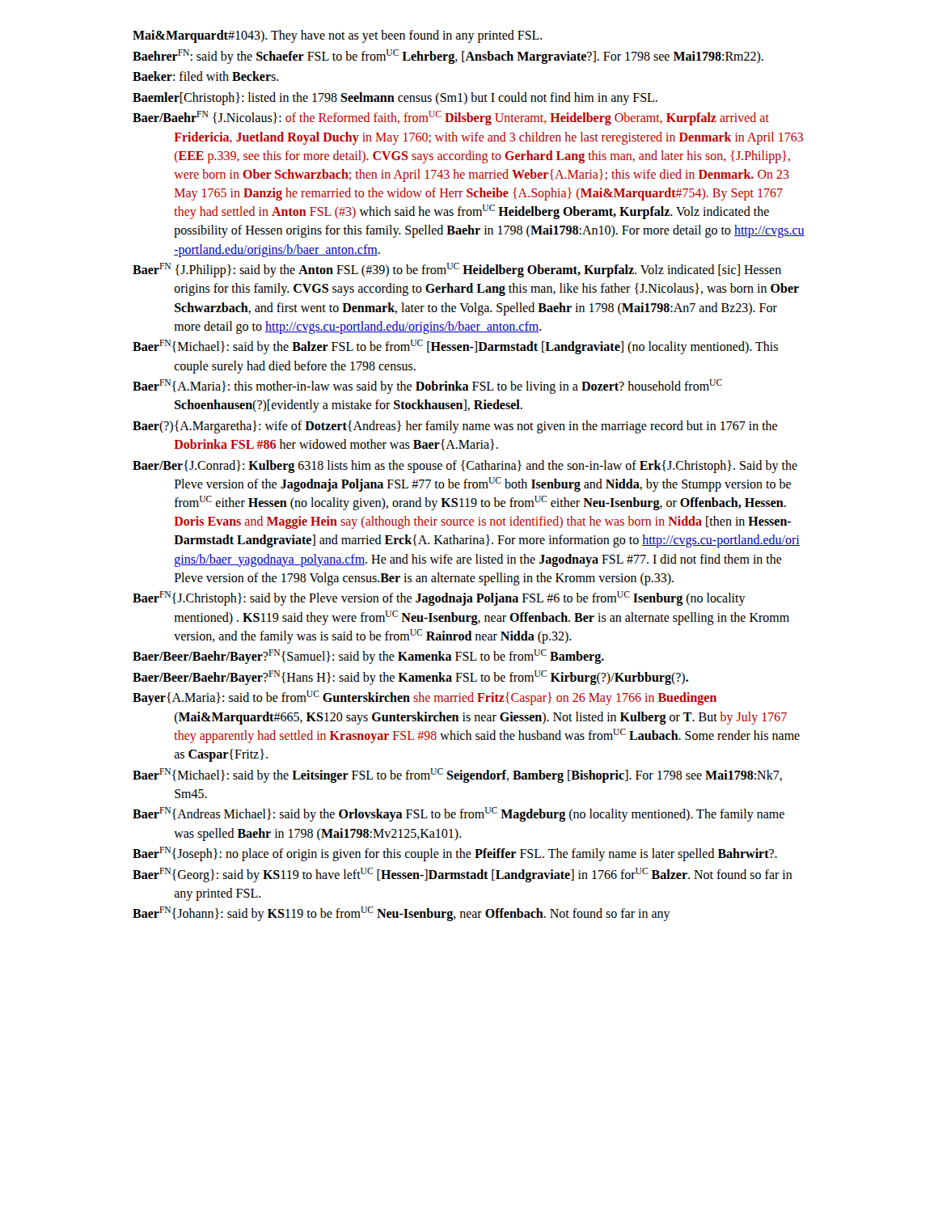Mai&Marquardt#1043). They have not as yet been found in any printed FSL.
BaehrerFN: said by the Schaefer FSL to be fromUC Lehrberg, [Ansbach Margraviate?]. For 1798 see Mai1798:Rm22).
Baeker: filed with Beckers.
Baemler[Christoph}: listed in the 1798 Seelmann census (Sm1) but I could not find him in any FSL.
Baer/BaehrFN {J.Nicolaus}: of the Reformed faith, fromUC Dilsberg Unteramt, Heidelberg Oberamt, Kurpfalz arrived at Fridericia, Juetland Royal Duchy in May 1760; with wife and 3 children he last reregistered in Denmark in April 1763 (EEE p.339, see this for more detail). CVGS says according to Gerhard Lang this man, and later his son, {J.Philipp}, were born in Ober Schwarzbach; then in April 1743 he married Weber{A.Maria}; this wife died in Denmark. On 23 May 1765 in Danzig he remarried to the widow of Herr Scheibe {A.Sophia} (Mai&Marquardt#754). By Sept 1767 they had settled in Anton FSL (#3) which said he was fromUC Heidelberg Oberamt, Kurpfalz. Volz indicated the possibility of Hessen origins for this family. Spelled Baehr in 1798 (Mai1798:An10). For more detail go to http://cvgs.cu-portland.edu/origins/b/baer_anton.cfm.
BaerFN {J.Philipp}: said by the Anton FSL (#39) to be fromUC Heidelberg Oberamt, Kurpfalz. Volz indicated [sic] Hessen origins for this family. CVGS says according to Gerhard Lang this man, like his father {J.Nicolaus}, was born in Ober Schwarzbach, and first went to Denmark, later to the Volga. Spelled Baehr in 1798 (Mai1798:An7 and Bz23). For more detail go to http://cvgs.cu-portland.edu/origins/b/baer_anton.cfm.
BaerFN{Michael}: said by the Balzer FSL to be fromUC [Hessen-]Darmstadt [Landgraviate] (no locality mentioned). This couple surely had died before the 1798 census.
BaerFN{A.Maria}: this mother-in-law was said by the Dobrinka FSL to be living in a Dozert? household fromUC Schoenhausen(?)[evidently a mistake for Stockhausen], Riedesel.
Baer(?){A.Margaretha}: wife of Dotzert{Andreas} her family name was not given in the marriage record but in 1767 in the Dobrinka FSL #86 her widowed mother was Baer{A.Maria}.
Baer/Ber{J.Conrad}: Kulberg 6318 lists him as the spouse of {Catharina} and the son-in-law of Erk{J.Christoph}. Said by the Pleve version of the Jagodnaja Poljana FSL #77 to be fromUC both Isenburg and Nidda, by the Stumpp version to be fromUC either Hessen (no locality given), orand by KS119 to be fromUC either Neu-Isenburg, or Offenbach, Hessen. Doris Evans and Maggie Hein say (although their source is not identified) that he was born in Nidda [then in Hessen-Darmstadt Landgraviate] and married Erck{A. Katharina}. For more information go to http://cvgs.cu-portland.edu/origins/b/baer_yagodnaya_polyana.cfm. He and his wife are listed in the Jagodnaya FSL #77. I did not find them in the Pleve version of the 1798 Volga census.Ber is an alternate spelling in the Kromm version (p.33).
BaerFN{J.Christoph}: said by the Pleve version of the Jagodnaja Poljana FSL #6 to be fromUC Isenburg (no locality mentioned) . KS119 said they were fromUC Neu-Isenburg, near Offenbach. Ber is an alternate spelling in the Kromm version, and the family was is said to be fromUC Rainrod near Nidda (p.32).
Baer/Beer/Baehr/Bayer?FN{Samuel}: said by the Kamenka FSL to be fromUC Bamberg.
Baer/Beer/Baehr/Bayer?FN{Hans H}: said by the Kamenka FSL to be fromUC Kirburg(?)/Kurbburg(?).
Bayer{A.Maria}: said to be fromUC Gunterskirchen she married Fritz{Caspar} on 26 May 1766 in Buedingen (Mai&Marquardt#665, KS120 says Gunterskirchen is near Giessen). Not listed in Kulberg or T. But by July 1767 they apparently had settled in Krasnoyar FSL #98 which said the husband was fromUC Laubach. Some render his name as Caspar{Fritz}.
BaerFN{Michael}: said by the Leitsinger FSL to be fromUC Seigendorf, Bamberg [Bishopric]. For 1798 see Mai1798:Nk7, Sm45.
BaerFN{Andreas Michael}: said by the Orlovskaya FSL to be fromUC Magdeburg (no locality mentioned). The family name was spelled Baehr in 1798 (Mai1798:Mv2125,Ka101).
BaerFN{Joseph}: no place of origin is given for this couple in the Pfeiffer FSL. The family name is later spelled Bahrwirt?.
BaerFN{Georg}: said by KS119 to have leftUC [Hessen-]Darmstadt [Landgraviate] in 1766 forUC Balzer. Not found so far in any printed FSL.
BaerFN{Johann}: said by KS119 to be fromUC Neu-Isenburg, near Offenbach. Not found so far in any